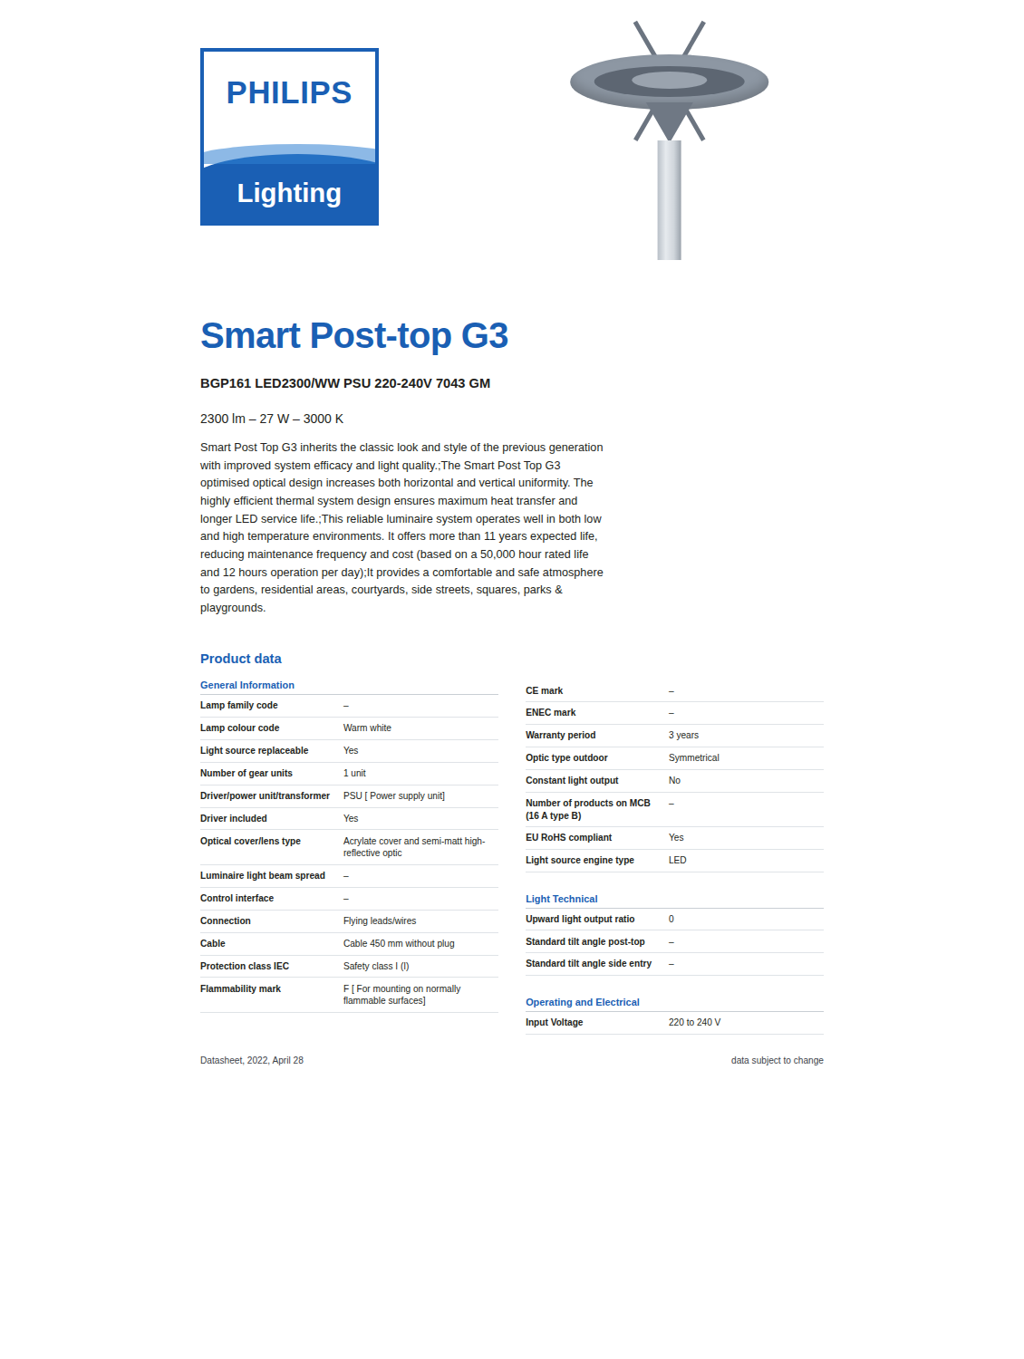PHILIPS
Lighting
Smart Post-top G3
BGP161 LED2300/WW PSU 220-240V 7043 GM
2300 lm – 27 W – 3000 K
Smart Post Top G3 inherits the classic look and style of the previous generation with improved system efficacy and light quality.;The Smart Post Top G3 optimised optical design increases both horizontal and vertical uniformity. The highly efficient thermal system design ensures maximum heat transfer and longer LED service life.;This reliable luminaire system operates well in both low and high temperature environments. It offers more than 11 years expected life, reducing maintenance frequency and cost (based on a 50,000 hour rated life and 12 hours operation per day);It provides a comfortable and safe atmosphere to gardens, residential areas, courtyards, side streets, squares, parks & playgrounds.
Product data
General Information
| Lamp family code | – |
| Lamp colour code | Warm white |
| Light source replaceable | Yes |
| Number of gear units | 1 unit |
| Driver/power unit/transformer | PSU [ Power supply unit] |
| Driver included | Yes |
| Optical cover/lens type | Acrylate cover and semi-matt high-reflective optic |
| Luminaire light beam spread | – |
| Control interface | – |
| Connection | Flying leads/wires |
| Cable | Cable 450 mm without plug |
| Protection class IEC | Safety class I (I) |
| Flammability mark | F [ For mounting on normally flammable surfaces] |
| CE mark | – |
| ENEC mark | – |
| Warranty period | 3 years |
| Optic type outdoor | Symmetrical |
| Constant light output | No |
| Number of products on MCB (16 A type B) | – |
| EU RoHS compliant | Yes |
| Light source engine type | LED |
Light Technical
| Upward light output ratio | 0 |
| Standard tilt angle post-top | – |
| Standard tilt angle side entry | – |
Operating and Electrical
| Input Voltage | 220 to 240 V |
Datasheet, 2022, April 28 data subject to change